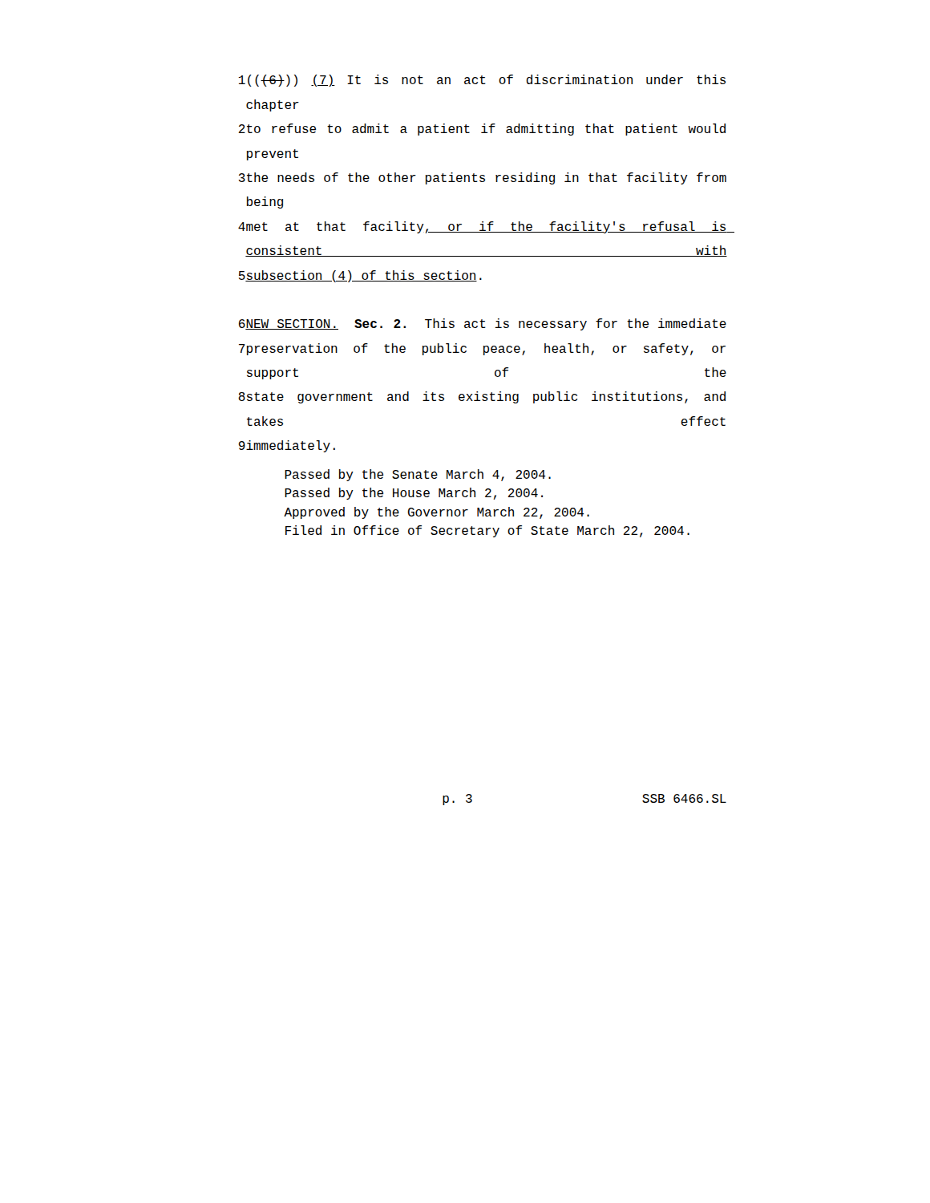| 1 | (( (6) )) (7) It is not an act of discrimination under this chapter |
| 2 | to refuse to admit a patient if admitting that patient would prevent |
| 3 | the needs of the other patients residing in that facility from being |
| 4 | met at that facility , or if the facility's refusal is consistent with |
| 5 | subsection (4) of this section . |
| 6 | NEW SECTION. Sec. 2. This act is necessary for the immediate |
| 7 | preservation of the public peace, health, or safety, or support of the |
| 8 | state government and its existing public institutions, and takes effect |
| 9 | immediately. |
Passed by the Senate March 4, 2004. Passed by the House March 2, 2004. Approved by the Governor March 22, 2004. Filed in Office of Secretary of State March 22, 2004.
p. 3 SSB 6466.SL